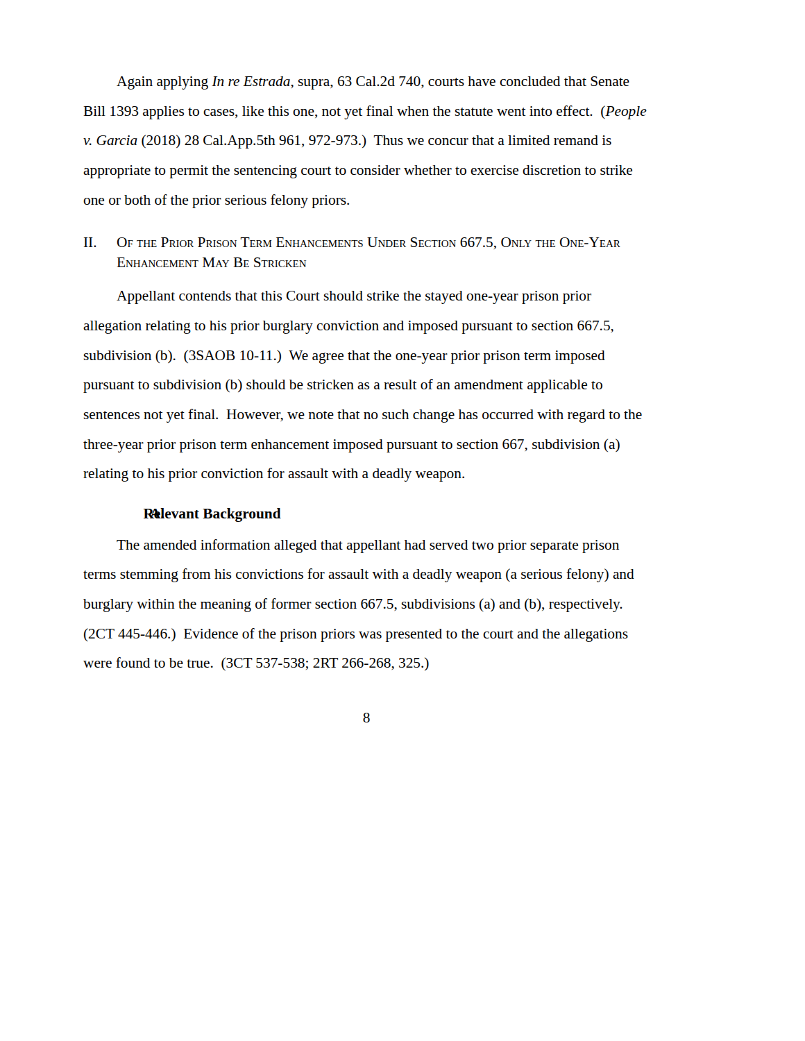Again applying In re Estrada, supra, 63 Cal.2d 740, courts have concluded that Senate Bill 1393 applies to cases, like this one, not yet final when the statute went into effect. (People v. Garcia (2018) 28 Cal.App.5th 961, 972-973.) Thus we concur that a limited remand is appropriate to permit the sentencing court to consider whether to exercise discretion to strike one or both of the prior serious felony priors.
II.
Of the Prior Prison Term Enhancements Under Section 667.5, Only the One-Year Enhancement May Be Stricken
Appellant contends that this Court should strike the stayed one-year prison prior allegation relating to his prior burglary conviction and imposed pursuant to section 667.5, subdivision (b). (3SAOB 10-11.) We agree that the one-year prior prison term imposed pursuant to subdivision (b) should be stricken as a result of an amendment applicable to sentences not yet final. However, we note that no such change has occurred with regard to the three-year prior prison term enhancement imposed pursuant to section 667, subdivision (a) relating to his prior conviction for assault with a deadly weapon.
A. Relevant Background
The amended information alleged that appellant had served two prior separate prison terms stemming from his convictions for assault with a deadly weapon (a serious felony) and burglary within the meaning of former section 667.5, subdivisions (a) and (b), respectively. (2CT 445-446.) Evidence of the prison priors was presented to the court and the allegations were found to be true. (3CT 537-538; 2RT 266-268, 325.)
8